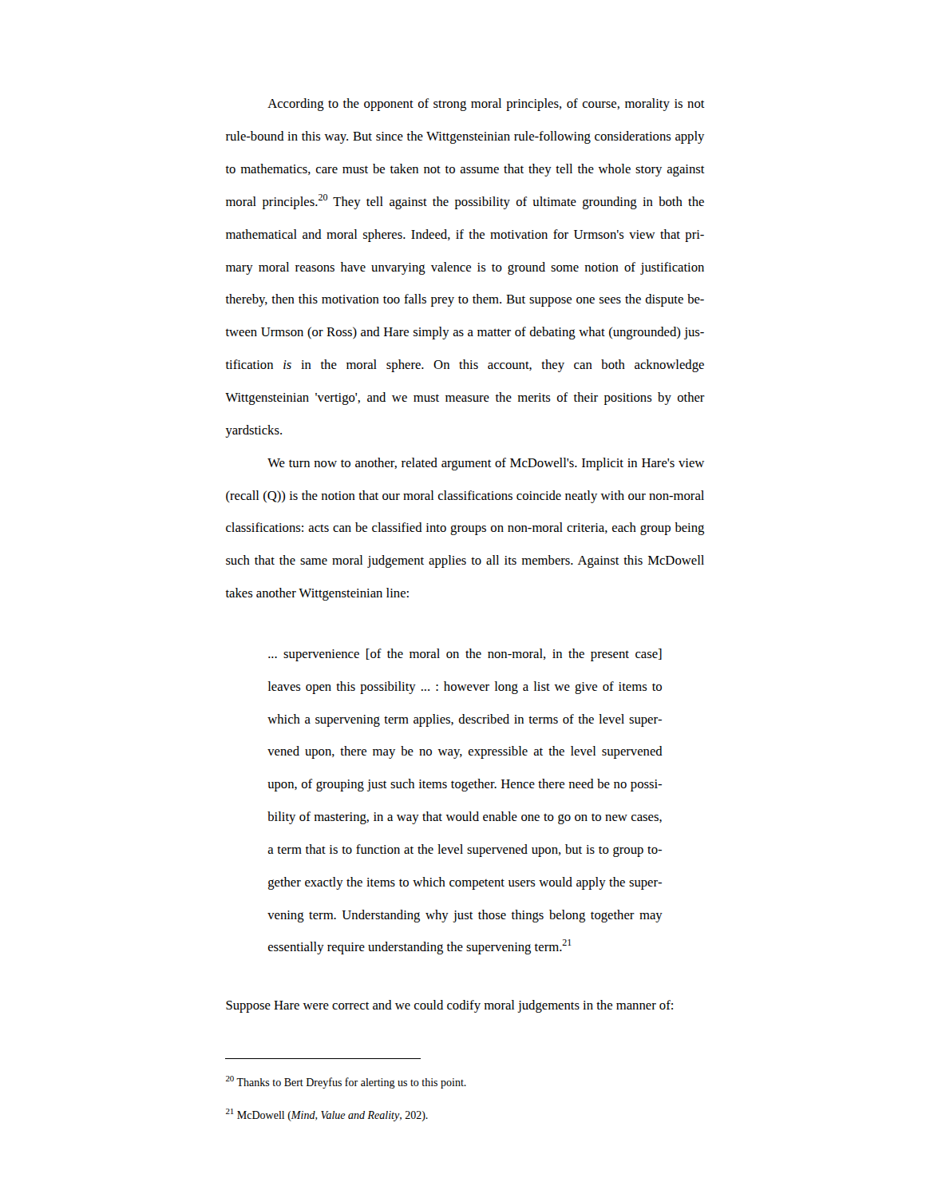According to the opponent of strong moral principles, of course, morality is not rule-bound in this way. But since the Wittgensteinian rule-following considerations apply to mathematics, care must be taken not to assume that they tell the whole story against moral principles.20 They tell against the possibility of ultimate grounding in both the mathematical and moral spheres. Indeed, if the motivation for Urmson's view that primary moral reasons have unvarying valence is to ground some notion of justification thereby, then this motivation too falls prey to them. But suppose one sees the dispute between Urmson (or Ross) and Hare simply as a matter of debating what (ungrounded) justification is in the moral sphere. On this account, they can both acknowledge Wittgensteinian 'vertigo', and we must measure the merits of their positions by other yardsticks.
We turn now to another, related argument of McDowell's. Implicit in Hare's view (recall (Q)) is the notion that our moral classifications coincide neatly with our non-moral classifications: acts can be classified into groups on non-moral criteria, each group being such that the same moral judgement applies to all its members. Against this McDowell takes another Wittgensteinian line:
... supervenience [of the moral on the non-moral, in the present case] leaves open this possibility ... : however long a list we give of items to which a supervening term applies, described in terms of the level supervened upon, there may be no way, expressible at the level supervened upon, of grouping just such items together. Hence there need be no possibility of mastering, in a way that would enable one to go on to new cases, a term that is to function at the level supervened upon, but is to group together exactly the items to which competent users would apply the supervening term. Understanding why just those things belong together may essentially require understanding the supervening term.21
Suppose Hare were correct and we could codify moral judgements in the manner of:
20 Thanks to Bert Dreyfus for alerting us to this point.
21 McDowell (Mind, Value and Reality, 202).